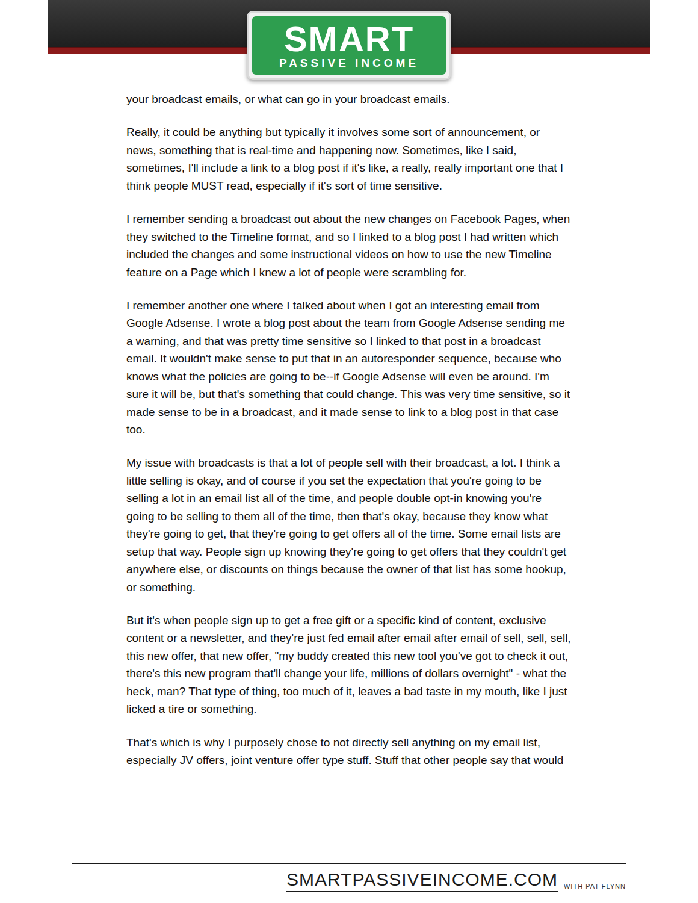SMART
PASSIVE INCOME
your broadcast emails, or what can go in your broadcast emails.
Really, it could be anything but typically it involves some sort of announcement, or news, something that is real-time and happening now. Sometimes, like I said, sometimes, I'll include a link to a blog post if it's like, a really, really important one that I think people MUST read, especially if it's sort of time sensitive.
I remember sending a broadcast out about the new changes on Facebook Pages, when they switched to the Timeline format, and so I linked to a blog post I had written which included the changes and some instructional videos on how to use the new Timeline feature on a Page which I knew a lot of people were scrambling for.
I remember another one where I talked about when I got an interesting email from Google Adsense. I wrote a blog post about the team from Google Adsense sending me a warning, and that was pretty time sensitive so I linked to that post in a broadcast email. It wouldn't make sense to put that in an autoresponder sequence, because who knows what the policies are going to be--if Google Adsense will even be around. I'm sure it will be, but that's something that could change. This was very time sensitive, so it made sense to be in a broadcast, and it made sense to link to a blog post in that case too.
My issue with broadcasts is that a lot of people sell with their broadcast, a lot. I think a little selling is okay, and of course if you set the expectation that you're going to be selling a lot in an email list all of the time, and people double opt-in knowing you're going to be selling to them all of the time, then that's okay, because they know what they're going to get, that they're going to get offers all of the time. Some email lists are setup that way. People sign up knowing they're going to get offers that they couldn't get anywhere else, or discounts on things because the owner of that list has some hookup, or something.
But it's when people sign up to get a free gift or a specific kind of content, exclusive content or a newsletter, and they're just fed email after email after email of sell, sell, sell, this new offer, that new offer, "my buddy created this new tool you've got to check it out, there's this new program that'll change your life, millions of dollars overnight" - what the heck, man? That type of thing, too much of it, leaves a bad taste in my mouth, like I just licked a tire or something.
That's which is why I purposely chose to not directly sell anything on my email list, especially JV offers, joint venture offer type stuff. Stuff that other people say that would
SMARTPASSIVEINCOME.COM WITH PAT FLYNN